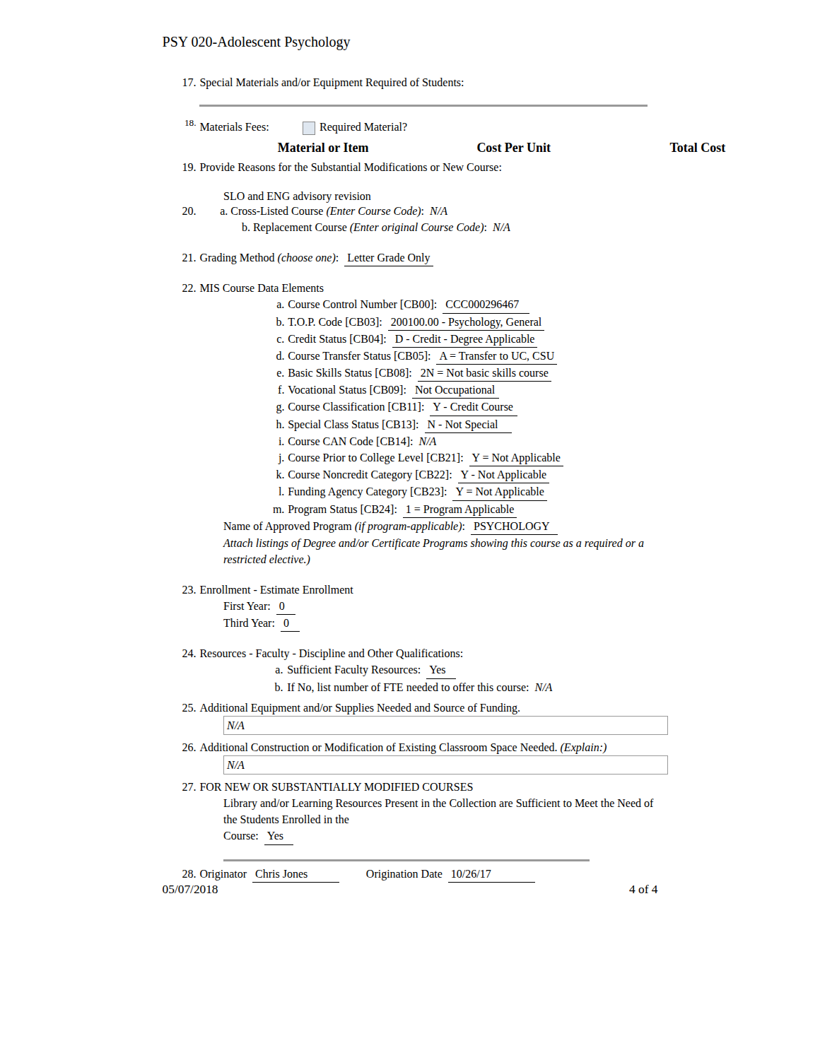PSY 020-Adolescent Psychology
17. Special Materials and/or Equipment Required of Students:
18. Materials Fees: Required Material?
Material or Item Cost Per Unit Total Cost
19. Provide Reasons for the Substantial Modifications or New Course:
SLO and ENG advisory revision
20. a. Cross-Listed Course (Enter Course Code): N/A
b. Replacement Course (Enter original Course Code): N/A
21. Grading Method (choose one): Letter Grade Only
22. MIS Course Data Elements
a. Course Control Number [CB00]: CCC000296467
b. T.O.P. Code [CB03]: 200100.00 - Psychology, General
c. Credit Status [CB04]: D - Credit - Degree Applicable
d. Course Transfer Status [CB05]: A = Transfer to UC, CSU
e. Basic Skills Status [CB08]: 2N = Not basic skills course
f. Vocational Status [CB09]: Not Occupational
g. Course Classification [CB11]: Y - Credit Course
h. Special Class Status [CB13]: N - Not Special
i. Course CAN Code [CB14]: N/A
j. Course Prior to College Level [CB21]: Y = Not Applicable
k. Course Noncredit Category [CB22]: Y - Not Applicable
l. Funding Agency Category [CB23]: Y = Not Applicable
m. Program Status [CB24]: 1 = Program Applicable
Name of Approved Program (if program-applicable): PSYCHOLOGY
Attach listings of Degree and/or Certificate Programs showing this course as a required or a restricted elective.)
23. Enrollment - Estimate Enrollment
First Year: 0
Third Year: 0
24. Resources - Faculty - Discipline and Other Qualifications:
a. Sufficient Faculty Resources: Yes
b. If No, list number of FTE needed to offer this course: N/A
25. Additional Equipment and/or Supplies Needed and Source of Funding.
N/A
26. Additional Construction or Modification of Existing Classroom Space Needed. (Explain:)
N/A
27. FOR NEW OR SUBSTANTIALLY MODIFIED COURSES
Library and/or Learning Resources Present in the Collection are Sufficient to Meet the Need of the Students Enrolled in the
Course: Yes
28. Originator Chris Jones Origination Date 10/26/17
05/07/2018 4 of 4